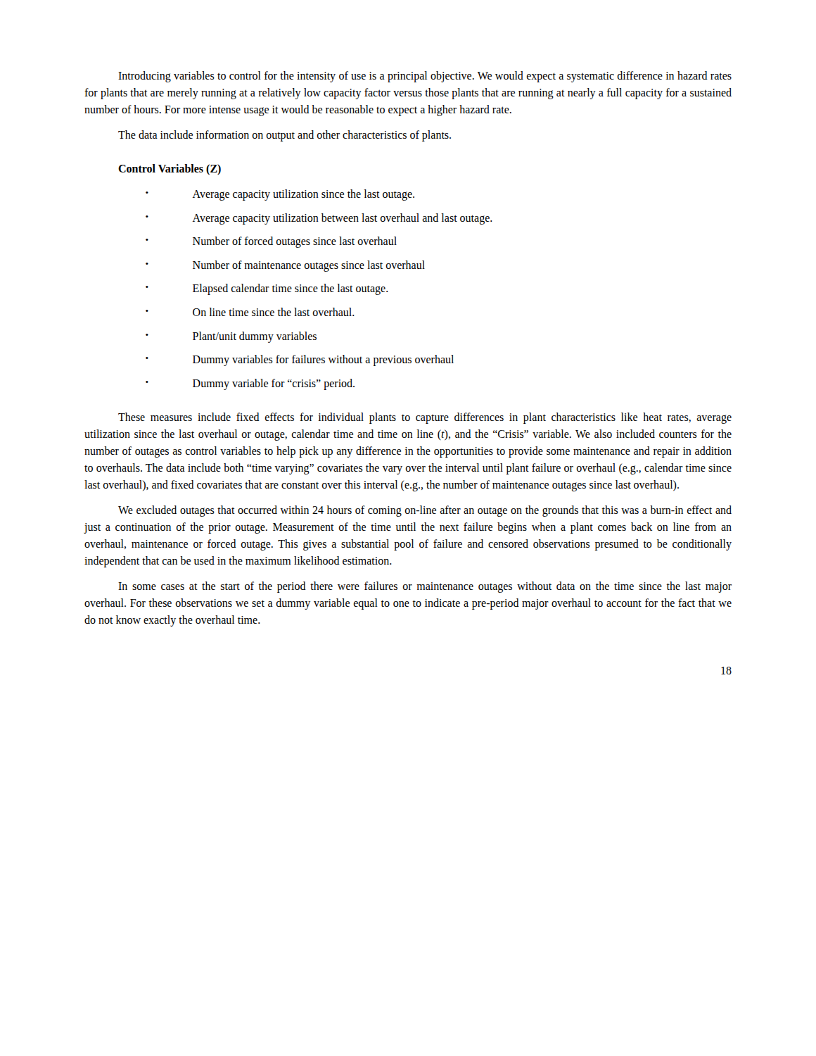Introducing variables to control for the intensity of use is a principal objective. We would expect a systematic difference in hazard rates for plants that are merely running at a relatively low capacity factor versus those plants that are running at nearly a full capacity for a sustained number of hours. For more intense usage it would be reasonable to expect a higher hazard rate.
The data include information on output and other characteristics of plants.
Control Variables (Z)
Average capacity utilization since the last outage.
Average capacity utilization between last overhaul and last outage.
Number of forced outages since last overhaul
Number of maintenance outages since last overhaul
Elapsed calendar time since the last outage.
On line time since the last overhaul.
Plant/unit dummy variables
Dummy variables for failures without a previous overhaul
Dummy variable for “crisis” period.
These measures include fixed effects for individual plants to capture differences in plant characteristics like heat rates, average utilization since the last overhaul or outage, calendar time and time on line (t), and the “Crisis” variable. We also included counters for the number of outages as control variables to help pick up any difference in the opportunities to provide some maintenance and repair in addition to overhauls. The data include both “time varying” covariates the vary over the interval until plant failure or overhaul (e.g., calendar time since last overhaul), and fixed covariates that are constant over this interval (e.g., the number of maintenance outages since last overhaul).
We excluded outages that occurred within 24 hours of coming on-line after an outage on the grounds that this was a burn-in effect and just a continuation of the prior outage. Measurement of the time until the next failure begins when a plant comes back on line from an overhaul, maintenance or forced outage. This gives a substantial pool of failure and censored observations presumed to be conditionally independent that can be used in the maximum likelihood estimation.
In some cases at the start of the period there were failures or maintenance outages without data on the time since the last major overhaul. For these observations we set a dummy variable equal to one to indicate a pre-period major overhaul to account for the fact that we do not know exactly the overhaul time.
18